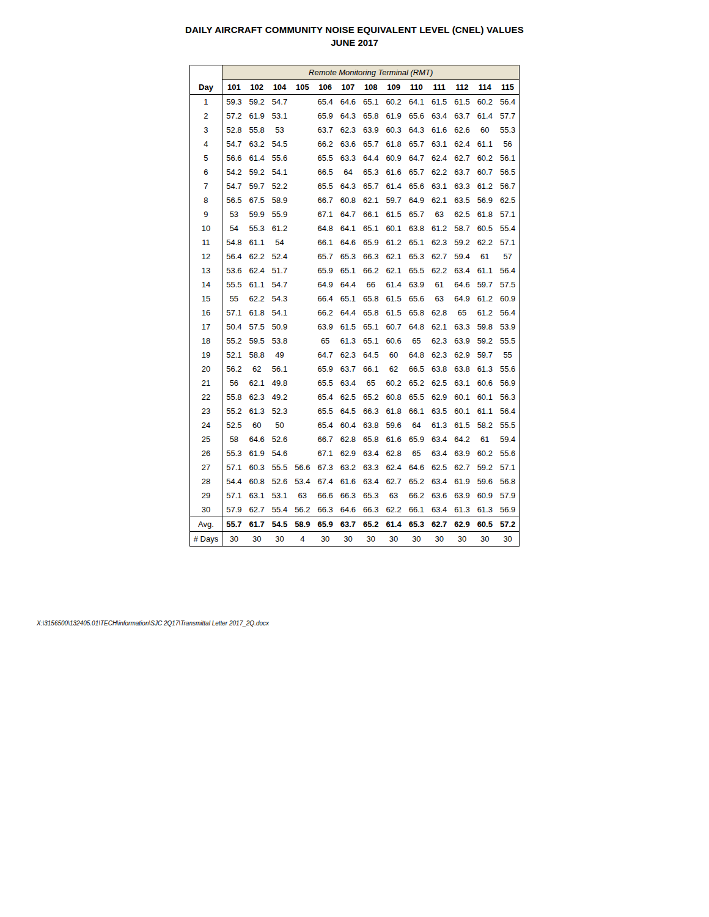DAILY AIRCRAFT COMMUNITY NOISE EQUIVALENT LEVEL (CNEL) VALUES
JUNE 2017
| | Remote Monitoring Terminal (RMT) |
| --- | --- |
| Day | 101 | 102 | 104 | 105 | 106 | 107 | 108 | 109 | 110 | 111 | 112 | 114 | 115 |
| 1 | 59.3 | 59.2 | 54.7 | | 65.4 | 64.6 | 65.1 | 60.2 | 64.1 | 61.5 | 61.5 | 60.2 | 56.4 |
| 2 | 57.2 | 61.9 | 53.1 | | 65.9 | 64.3 | 65.8 | 61.9 | 65.6 | 63.4 | 63.7 | 61.4 | 57.7 |
| 3 | 52.8 | 55.8 | 53 | | 63.7 | 62.3 | 63.9 | 60.3 | 64.3 | 61.6 | 62.6 | 60 | 55.3 |
| 4 | 54.7 | 63.2 | 54.5 | | 66.2 | 63.6 | 65.7 | 61.8 | 65.7 | 63.1 | 62.4 | 61.1 | 56 |
| 5 | 56.6 | 61.4 | 55.6 | | 65.5 | 63.3 | 64.4 | 60.9 | 64.7 | 62.4 | 62.7 | 60.2 | 56.1 |
| 6 | 54.2 | 59.2 | 54.1 | | 66.5 | 64 | 65.3 | 61.6 | 65.7 | 62.2 | 63.7 | 60.7 | 56.5 |
| 7 | 54.7 | 59.7 | 52.2 | | 65.5 | 64.3 | 65.7 | 61.4 | 65.6 | 63.1 | 63.3 | 61.2 | 56.7 |
| 8 | 56.5 | 67.5 | 58.9 | | 66.7 | 60.8 | 62.1 | 59.7 | 64.9 | 62.1 | 63.5 | 56.9 | 62.5 |
| 9 | 53 | 59.9 | 55.9 | | 67.1 | 64.7 | 66.1 | 61.5 | 65.7 | 63 | 62.5 | 61.8 | 57.1 |
| 10 | 54 | 55.3 | 61.2 | | 64.8 | 64.1 | 65.1 | 60.1 | 63.8 | 61.2 | 58.7 | 60.5 | 55.4 |
| 11 | 54.8 | 61.1 | 54 | | 66.1 | 64.6 | 65.9 | 61.2 | 65.1 | 62.3 | 59.2 | 62.2 | 57.1 |
| 12 | 56.4 | 62.2 | 52.4 | | 65.7 | 65.3 | 66.3 | 62.1 | 65.3 | 62.7 | 59.4 | 61 | 57 |
| 13 | 53.6 | 62.4 | 51.7 | | 65.9 | 65.1 | 66.2 | 62.1 | 65.5 | 62.2 | 63.4 | 61.1 | 56.4 |
| 14 | 55.5 | 61.1 | 54.7 | | 64.9 | 64.4 | 66 | 61.4 | 63.9 | 61 | 64.6 | 59.7 | 57.5 |
| 15 | 55 | 62.2 | 54.3 | | 66.4 | 65.1 | 65.8 | 61.5 | 65.6 | 63 | 64.9 | 61.2 | 60.9 |
| 16 | 57.1 | 61.8 | 54.1 | | 66.2 | 64.4 | 65.8 | 61.5 | 65.8 | 62.8 | 65 | 61.2 | 56.4 |
| 17 | 50.4 | 57.5 | 50.9 | | 63.9 | 61.5 | 65.1 | 60.7 | 64.8 | 62.1 | 63.3 | 59.8 | 53.9 |
| 18 | 55.2 | 59.5 | 53.8 | | 65 | 61.3 | 65.1 | 60.6 | 65 | 62.3 | 63.9 | 59.2 | 55.5 |
| 19 | 52.1 | 58.8 | 49 | | 64.7 | 62.3 | 64.5 | 60 | 64.8 | 62.3 | 62.9 | 59.7 | 55 |
| 20 | 56.2 | 62 | 56.1 | | 65.9 | 63.7 | 66.1 | 62 | 66.5 | 63.8 | 63.8 | 61.3 | 55.6 |
| 21 | 56 | 62.1 | 49.8 | | 65.5 | 63.4 | 65 | 60.2 | 65.2 | 62.5 | 63.1 | 60.6 | 56.9 |
| 22 | 55.8 | 62.3 | 49.2 | | 65.4 | 62.5 | 65.2 | 60.8 | 65.5 | 62.9 | 60.1 | 60.1 | 56.3 |
| 23 | 55.2 | 61.3 | 52.3 | | 65.5 | 64.5 | 66.3 | 61.8 | 66.1 | 63.5 | 60.1 | 61.1 | 56.4 |
| 24 | 52.5 | 60 | 50 | | 65.4 | 60.4 | 63.8 | 59.6 | 64 | 61.3 | 61.5 | 58.2 | 55.5 |
| 25 | 58 | 64.6 | 52.6 | | 66.7 | 62.8 | 65.8 | 61.6 | 65.9 | 63.4 | 64.2 | 61 | 59.4 |
| 26 | 55.3 | 61.9 | 54.6 | | 67.1 | 62.9 | 63.4 | 62.8 | 65 | 63.4 | 63.9 | 60.2 | 55.6 |
| 27 | 57.1 | 60.3 | 55.5 | 56.6 | 67.3 | 63.2 | 63.3 | 62.4 | 64.6 | 62.5 | 62.7 | 59.2 | 57.1 |
| 28 | 54.4 | 60.8 | 52.6 | 53.4 | 67.4 | 61.6 | 63.4 | 62.7 | 65.2 | 63.4 | 61.9 | 59.6 | 56.8 |
| 29 | 57.1 | 63.1 | 53.1 | 63 | 66.6 | 66.3 | 65.3 | 63 | 66.2 | 63.6 | 63.9 | 60.9 | 57.9 |
| 30 | 57.9 | 62.7 | 55.4 | 56.2 | 66.3 | 64.6 | 66.3 | 62.2 | 66.1 | 63.4 | 61.3 | 61.3 | 56.9 |
| Avg. | 55.7 | 61.7 | 54.5 | 58.9 | 65.9 | 63.7 | 65.2 | 61.4 | 65.3 | 62.7 | 62.9 | 60.5 | 57.2 |
| # Days | 30 | 30 | 30 | 4 | 30 | 30 | 30 | 30 | 30 | 30 | 30 | 30 | 30 |
X:\3156500\132405.01\TECH\information\SJC 2Q17\Transmittal Letter 2017_2Q.docx